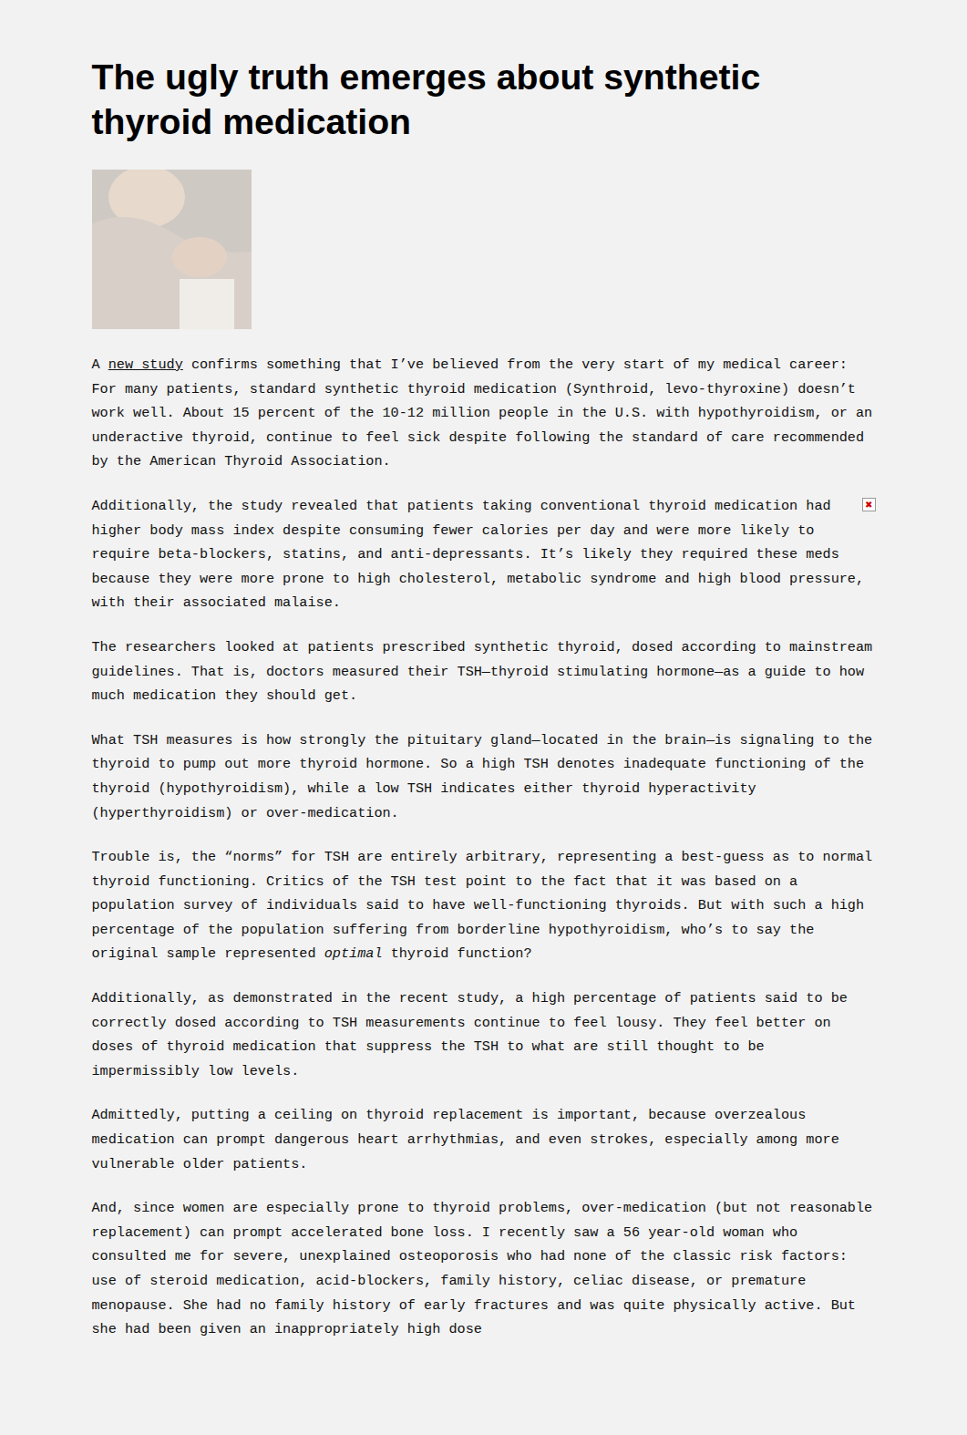The ugly truth emerges about synthetic thyroid medication
A new study confirms something that I’ve believed from the very start of my medical career: For many patients, standard synthetic thyroid medication (Synthroid, levo-thyroxine) doesn’t work well. About 15 percent of the 10-12 million people in the U.S. with hypothyroidism, or an underactive thyroid, continue to feel sick despite following the standard of care recommended by the American Thyroid Association.
✖
Additionally, the study revealed that patients taking conventional thyroid medication had higher body mass index despite consuming fewer calories per day and were more likely to require beta-blockers, statins, and anti-depressants. It’s likely they required these meds because they were more prone to high cholesterol, metabolic syndrome and high blood pressure, with their associated malaise.
The researchers looked at patients prescribed synthetic thyroid, dosed according to mainstream guidelines. That is, doctors measured their TSH—thyroid stimulating hormone—as a guide to how much medication they should get.
What TSH measures is how strongly the pituitary gland—located in the brain—is signaling to the thyroid to pump out more thyroid hormone. So a high TSH denotes inadequate functioning of the thyroid (hypothyroidism), while a low TSH indicates either thyroid hyperactivity (hyperthyroidism) or over-medication.
Trouble is, the “norms” for TSH are entirely arbitrary, representing a best-guess as to normal thyroid functioning. Critics of the TSH test point to the fact that it was based on a population survey of individuals said to have well-functioning thyroids. But with such a high percentage of the population suffering from borderline hypothyroidism, who’s to say the original sample represented optimal thyroid function?
Additionally, as demonstrated in the recent study, a high percentage of patients said to be correctly dosed according to TSH measurements continue to feel lousy. They feel better on doses of thyroid medication that suppress the TSH to what are still thought to be impermissibly low levels.
Admittedly, putting a ceiling on thyroid replacement is important, because overzealous medication can prompt dangerous heart arrhythmias, and even strokes, especially among more vulnerable older patients.
And, since women are especially prone to thyroid problems, over-medication (but not reasonable replacement) can prompt accelerated bone loss. I recently saw a 56 year-old woman who consulted me for severe, unexplained osteoporosis who had none of the classic risk factors: use of steroid medication, acid-blockers, family history, celiac disease, or premature menopause. She had no family history of early fractures and was quite physically active. But she had been given an inappropriately high dose